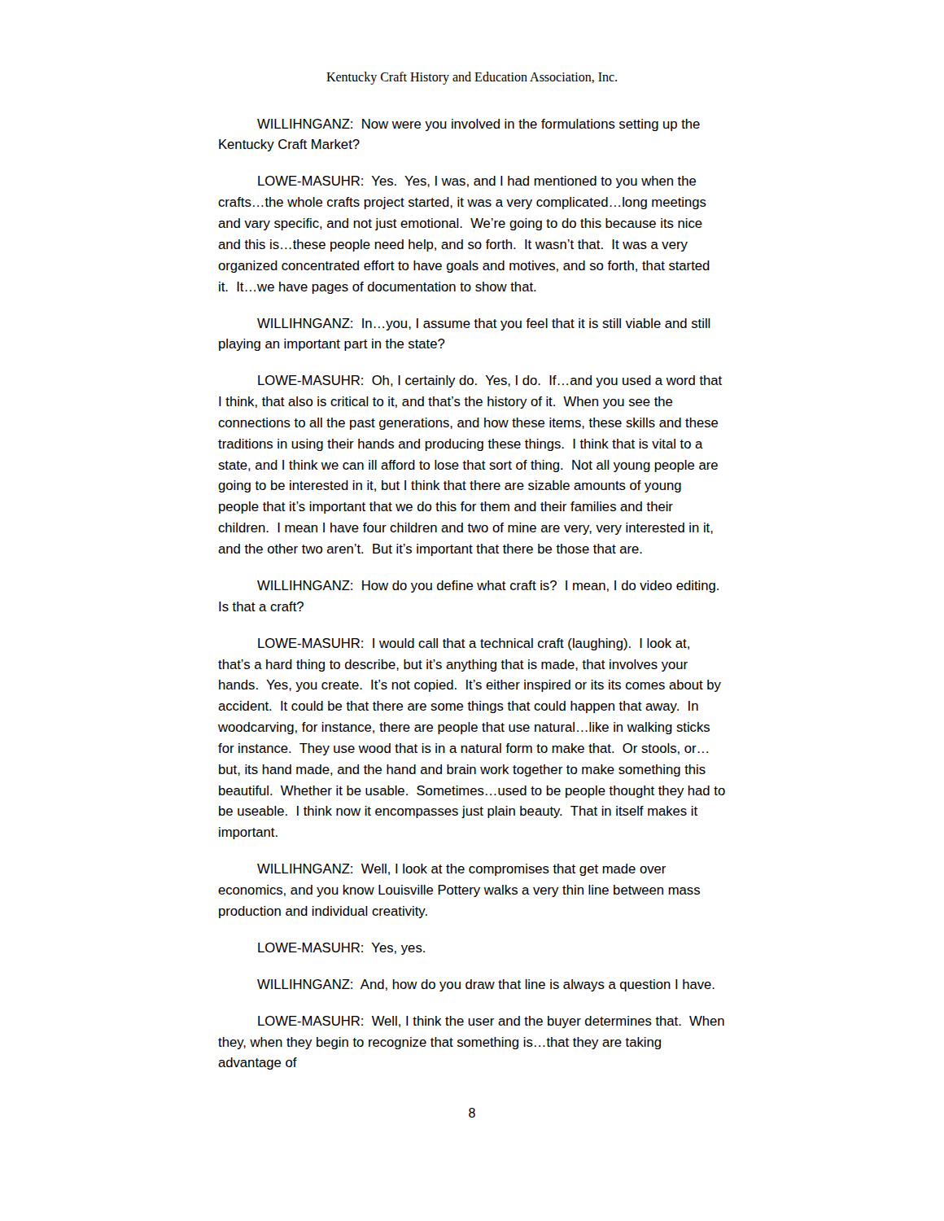Kentucky Craft History and Education Association, Inc.
WILLIHNGANZ: Now were you involved in the formulations setting up the Kentucky Craft Market?
LOWE-MASUHR: Yes. Yes, I was, and I had mentioned to you when the crafts…the whole crafts project started, it was a very complicated…long meetings and vary specific, and not just emotional. We’re going to do this because its nice and this is…these people need help, and so forth. It wasn’t that. It was a very organized concentrated effort to have goals and motives, and so forth, that started it. It…we have pages of documentation to show that.
WILLIHNGANZ: In…you, I assume that you feel that it is still viable and still playing an important part in the state?
LOWE-MASUHR: Oh, I certainly do. Yes, I do. If…and you used a word that I think, that also is critical to it, and that’s the history of it. When you see the connections to all the past generations, and how these items, these skills and these traditions in using their hands and producing these things. I think that is vital to a state, and I think we can ill afford to lose that sort of thing. Not all young people are going to be interested in it, but I think that there are sizable amounts of young people that it’s important that we do this for them and their families and their children. I mean I have four children and two of mine are very, very interested in it, and the other two aren’t. But it’s important that there be those that are.
WILLIHNGANZ: How do you define what craft is? I mean, I do video editing. Is that a craft?
LOWE-MASUHR: I would call that a technical craft (laughing). I look at, that’s a hard thing to describe, but it’s anything that is made, that involves your hands. Yes, you create. It’s not copied. It’s either inspired or its its comes about by accident. It could be that there are some things that could happen that away. In woodcarving, for instance, there are people that use natural…like in walking sticks for instance. They use wood that is in a natural form to make that. Or stools, or…but, its hand made, and the hand and brain work together to make something this beautiful. Whether it be usable. Sometimes…used to be people thought they had to be useable. I think now it encompasses just plain beauty. That in itself makes it important.
WILLIHNGANZ: Well, I look at the compromises that get made over economics, and you know Louisville Pottery walks a very thin line between mass production and individual creativity.
LOWE-MASUHR: Yes, yes.
WILLIHNGANZ: And, how do you draw that line is always a question I have.
LOWE-MASUHR: Well, I think the user and the buyer determines that. When they, when they begin to recognize that something is…that they are taking advantage of
8